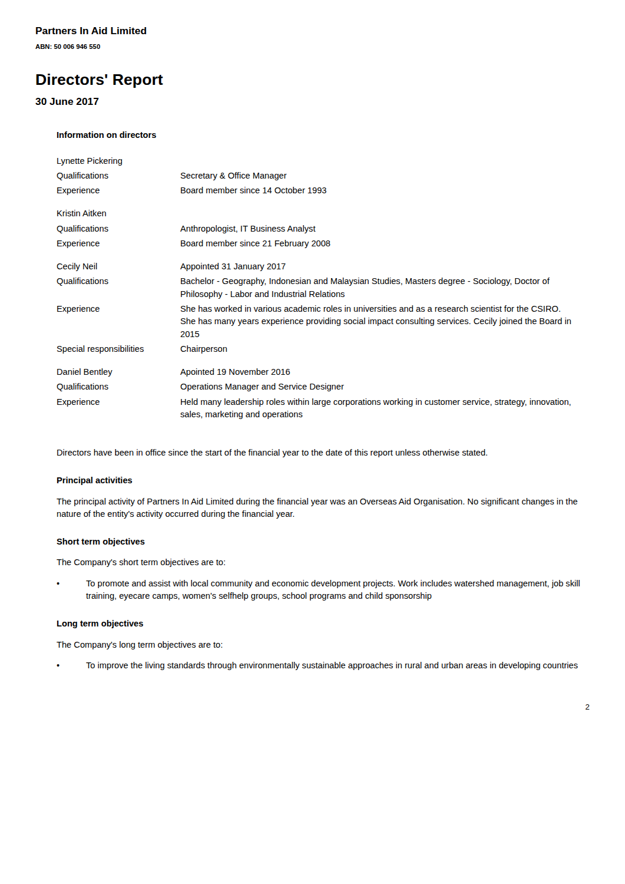Partners In Aid Limited
ABN: 50 006 946 550
Directors' Report
30 June 2017
Information on directors
| Lynette Pickering | |
| Qualifications | Secretary & Office Manager |
| Experience | Board member since 14 October 1993 |
| Kristin Aitken | |
| Qualifications | Anthropologist, IT Business Analyst |
| Experience | Board member since 21 February 2008 |
| Cecily Neil | Appointed 31 January 2017 |
| Qualifications | Bachelor - Geography, Indonesian and Malaysian Studies, Masters degree - Sociology, Doctor of Philosophy - Labor and Industrial Relations |
| Experience | She has worked in various academic roles in universities and as a research scientist for the CSIRO. She has many years experience providing social impact consulting services. Cecily joined the Board in 2015 |
| Special responsibilities | Chairperson |
| Daniel Bentley | Apointed 19 November 2016 |
| Qualifications | Operations Manager and Service Designer |
| Experience | Held many leadership roles within large corporations working in customer service, strategy, innovation, sales, marketing and operations |
Directors have been in office since the start of the financial year to the date of this report unless otherwise stated.
Principal activities
The principal activity of Partners In Aid Limited during the financial year was an Overseas Aid Organisation. No significant changes in the nature of the entity's activity occurred during the financial year.
Short term objectives
The Company's short term objectives are to:
To promote and assist with local community and economic development projects. Work includes watershed management, job skill training, eyecare camps, women's selfhelp groups, school programs and child sponsorship
Long term objectives
The Company's long term objectives are to:
To improve the living standards through environmentally sustainable approaches in rural and urban areas in developing countries
2